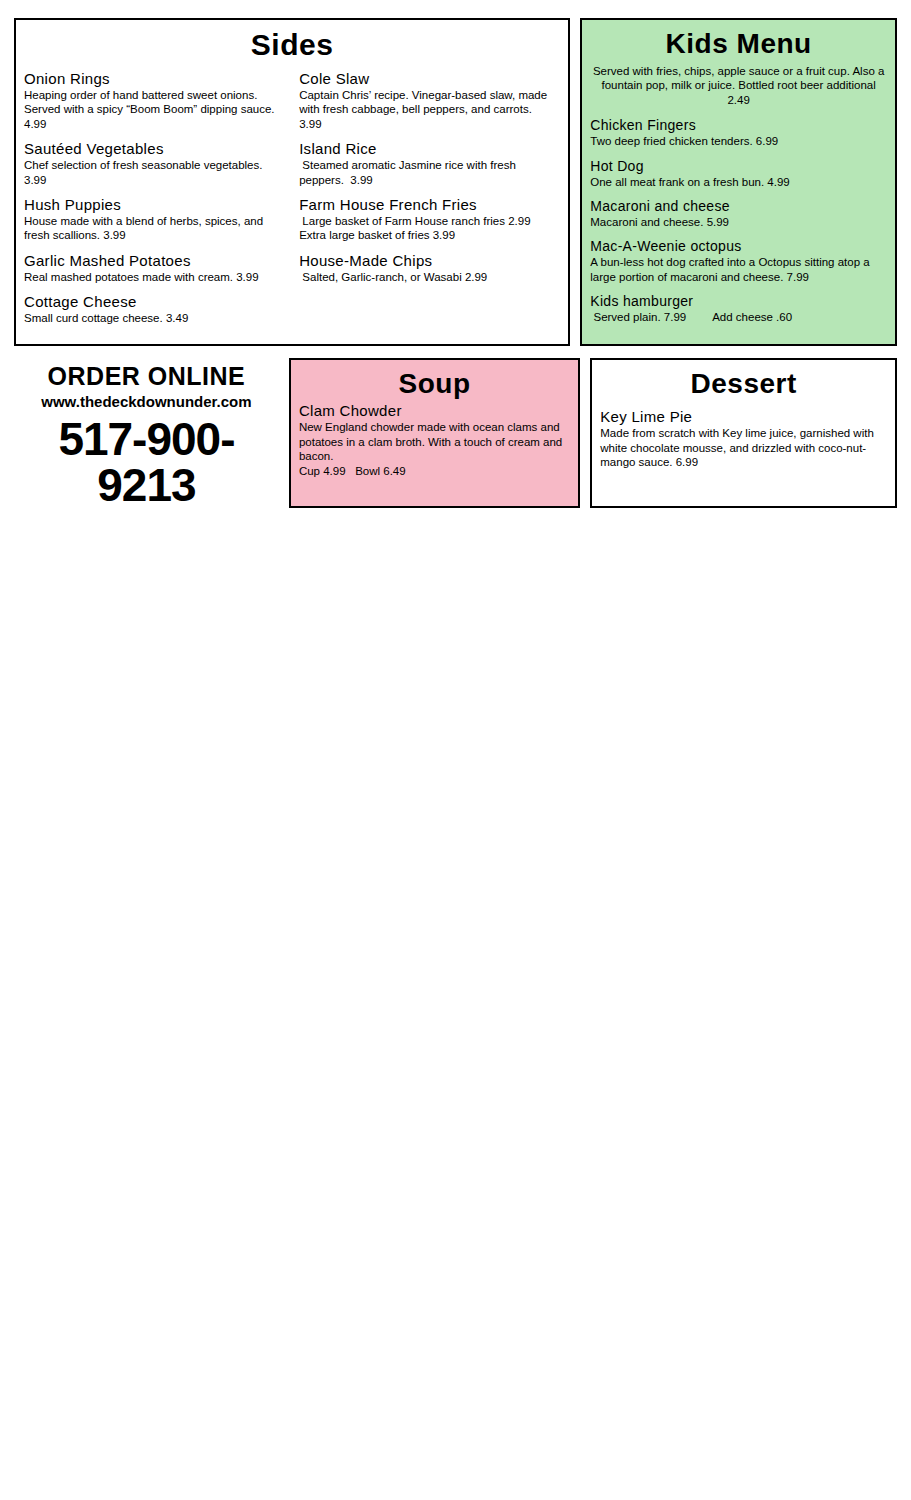Sides
Onion Rings
Heaping order of hand battered sweet onions. Served with a spicy “Boom Boom” dipping sauce. 4.99
Sautéed Vegetables
Chef selection of fresh seasonable vegetables. 3.99
Hush Puppies
House made with a blend of herbs, spices, and fresh scallions. 3.99
Garlic Mashed Potatoes
Real mashed potatoes made with cream. 3.99
Cottage Cheese
Small curd cottage cheese. 3.49
Cole Slaw
Captain Chris’ recipe. Vinegar-based slaw, made with fresh cabbage, bell peppers, and carrots. 3.99
Island Rice
Steamed aromatic Jasmine rice with fresh peppers. 3.99
Farm House French Fries
Large basket of Farm House ranch fries 2.99 Extra large basket of fries 3.99
House-Made Chips
Salted, Garlic-ranch, or Wasabi 2.99
Kids Menu
Served with fries, chips, apple sauce or a fruit cup. Also a fountain pop, milk or juice. Bottled root beer additional 2.49
Chicken Fingers
Two deep fried chicken tenders. 6.99
Hot Dog
One all meat frank on a fresh bun. 4.99
Macaroni and cheese
Macaroni and cheese. 5.99
Mac-A-Weenie octopus
A bun-less hot dog crafted into a Octopus sitting atop a large portion of macaroni and cheese. 7.99
Kids hamburger
Served plain. 7.99 Add cheese .60
ORDER ONLINE
www.thedeckdownunder.com
517-900-9213
Soup
Clam Chowder
New England chowder made with ocean clams and potatoes in a clam broth. With a touch of cream and bacon.
Cup 4.99 Bowl 6.49
Dessert
Key Lime Pie
Made from scratch with Key lime juice, garnished with white chocolate mousse, and drizzled with coco-nut-mango sauce. 6.99